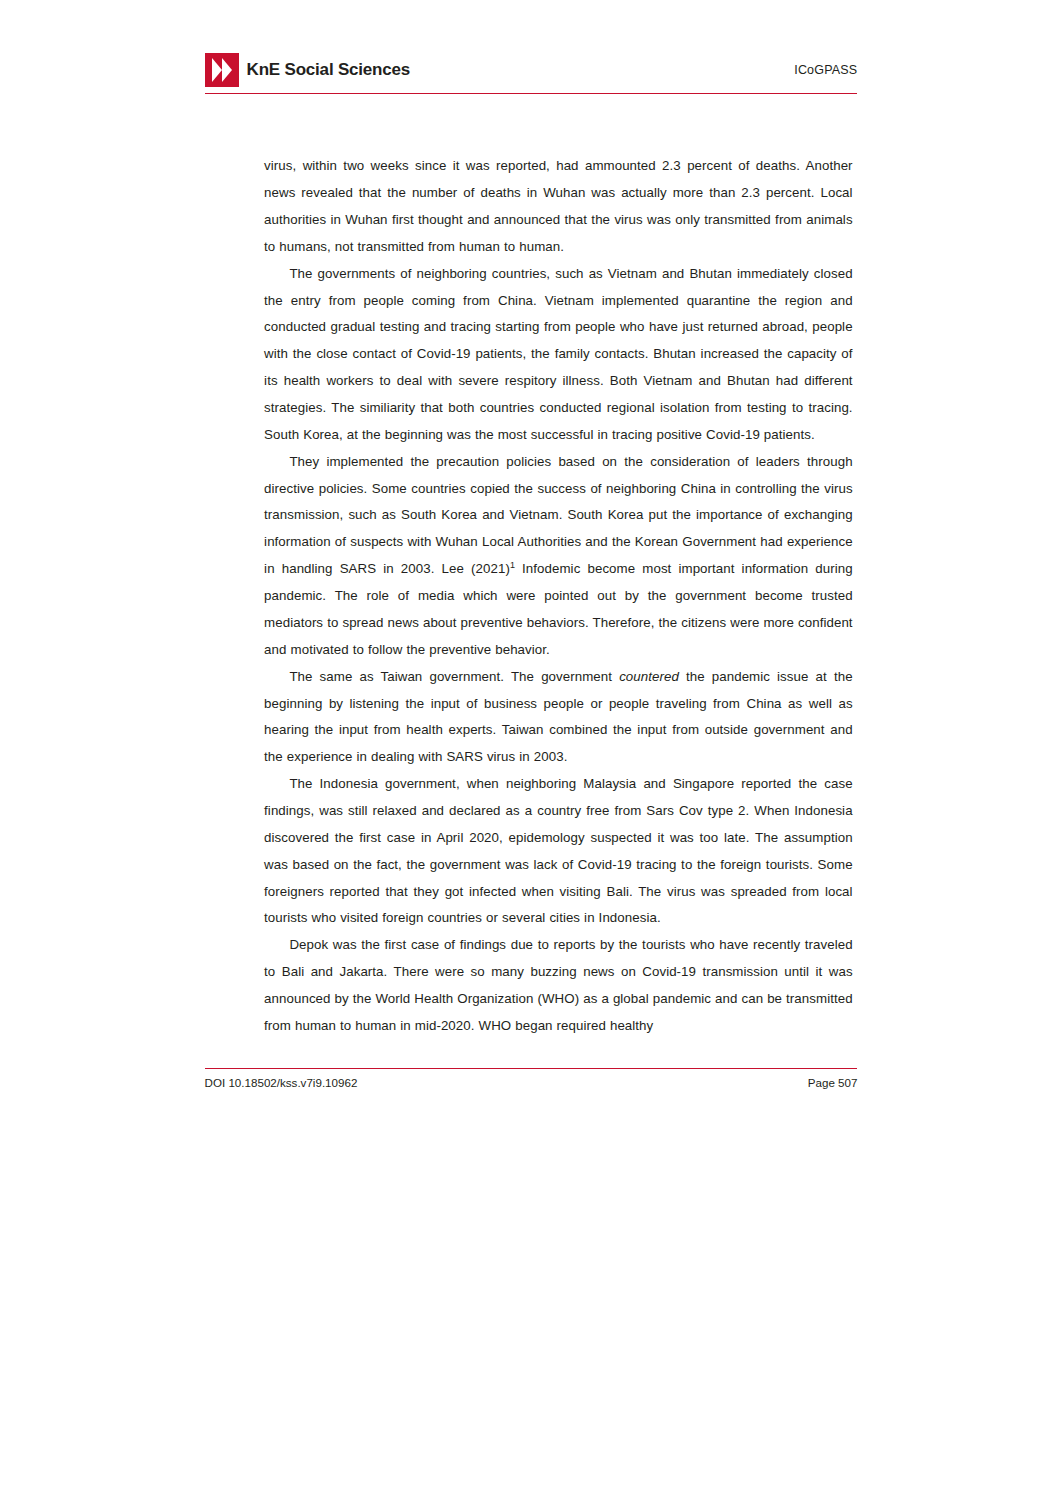KnE Social Sciences
ICoGPASS
virus, within two weeks since it was reported, had ammounted 2.3 percent of deaths. Another news revealed that the number of deaths in Wuhan was actually more than 2.3 percent. Local authorities in Wuhan first thought and announced that the virus was only transmitted from animals to humans, not transmitted from human to human.
The governments of neighboring countries, such as Vietnam and Bhutan immediately closed the entry from people coming from China. Vietnam implemented quarantine the region and conducted gradual testing and tracing starting from people who have just returned abroad, people with the close contact of Covid-19 patients, the family contacts. Bhutan increased the capacity of its health workers to deal with severe respitory illness. Both Vietnam and Bhutan had different strategies. The similiarity that both countries conducted regional isolation from testing to tracing. South Korea, at the beginning was the most successful in tracing positive Covid-19 patients.
They implemented the precaution policies based on the consideration of leaders through directive policies. Some countries copied the success of neighboring China in controlling the virus transmission, such as South Korea and Vietnam. South Korea put the importance of exchanging information of suspects with Wuhan Local Authorities and the Korean Government had experience in handling SARS in 2003. Lee (2021)1 Infodemic become most important information during pandemic. The role of media which were pointed out by the government become trusted mediators to spread news about preventive behaviors. Therefore, the citizens were more confident and motivated to follow the preventive behavior.
The same as Taiwan government. The government countered the pandemic issue at the beginning by listening the input of business people or people traveling from China as well as hearing the input from health experts. Taiwan combined the input from outside government and the experience in dealing with SARS virus in 2003.
The Indonesia government, when neighboring Malaysia and Singapore reported the case findings, was still relaxed and declared as a country free from Sars Cov type 2. When Indonesia discovered the first case in April 2020, epidemology suspected it was too late. The assumption was based on the fact, the government was lack of Covid-19 tracing to the foreign tourists. Some foreigners reported that they got infected when visiting Bali. The virus was spreaded from local tourists who visited foreign countries or several cities in Indonesia.
Depok was the first case of findings due to reports by the tourists who have recently traveled to Bali and Jakarta. There were so many buzzing news on Covid-19 transmission until it was announced by the World Health Organization (WHO) as a global pandemic and can be transmitted from human to human in mid-2020. WHO began required healthy
DOI 10.18502/kss.v7i9.10962
Page 507